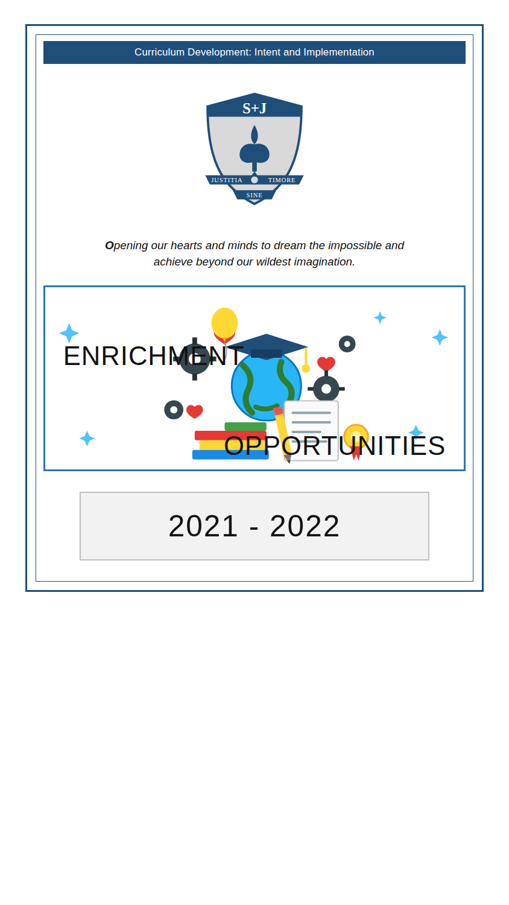Curriculum Development: Intent and Implementation
School crest A grey shield bearing the letters S plus J above a blue fleur-de-lis, with ribbons reading JUSTITIA, TIMORE and SINE. S+J JUSTITIA TIMORE SINE
Opening our hearts and minds to dream the impossible and achieve beyond our wildest imagination.
Enrichment Opportunities Illustration of a globe wearing a graduation cap, surrounded by gears, hearts, sparkles, books, a pencil, a document and an award rosette, with the words Enrichment and Opportunities. ENRICHMENT OPPORTUNITIES
2021 - 2022